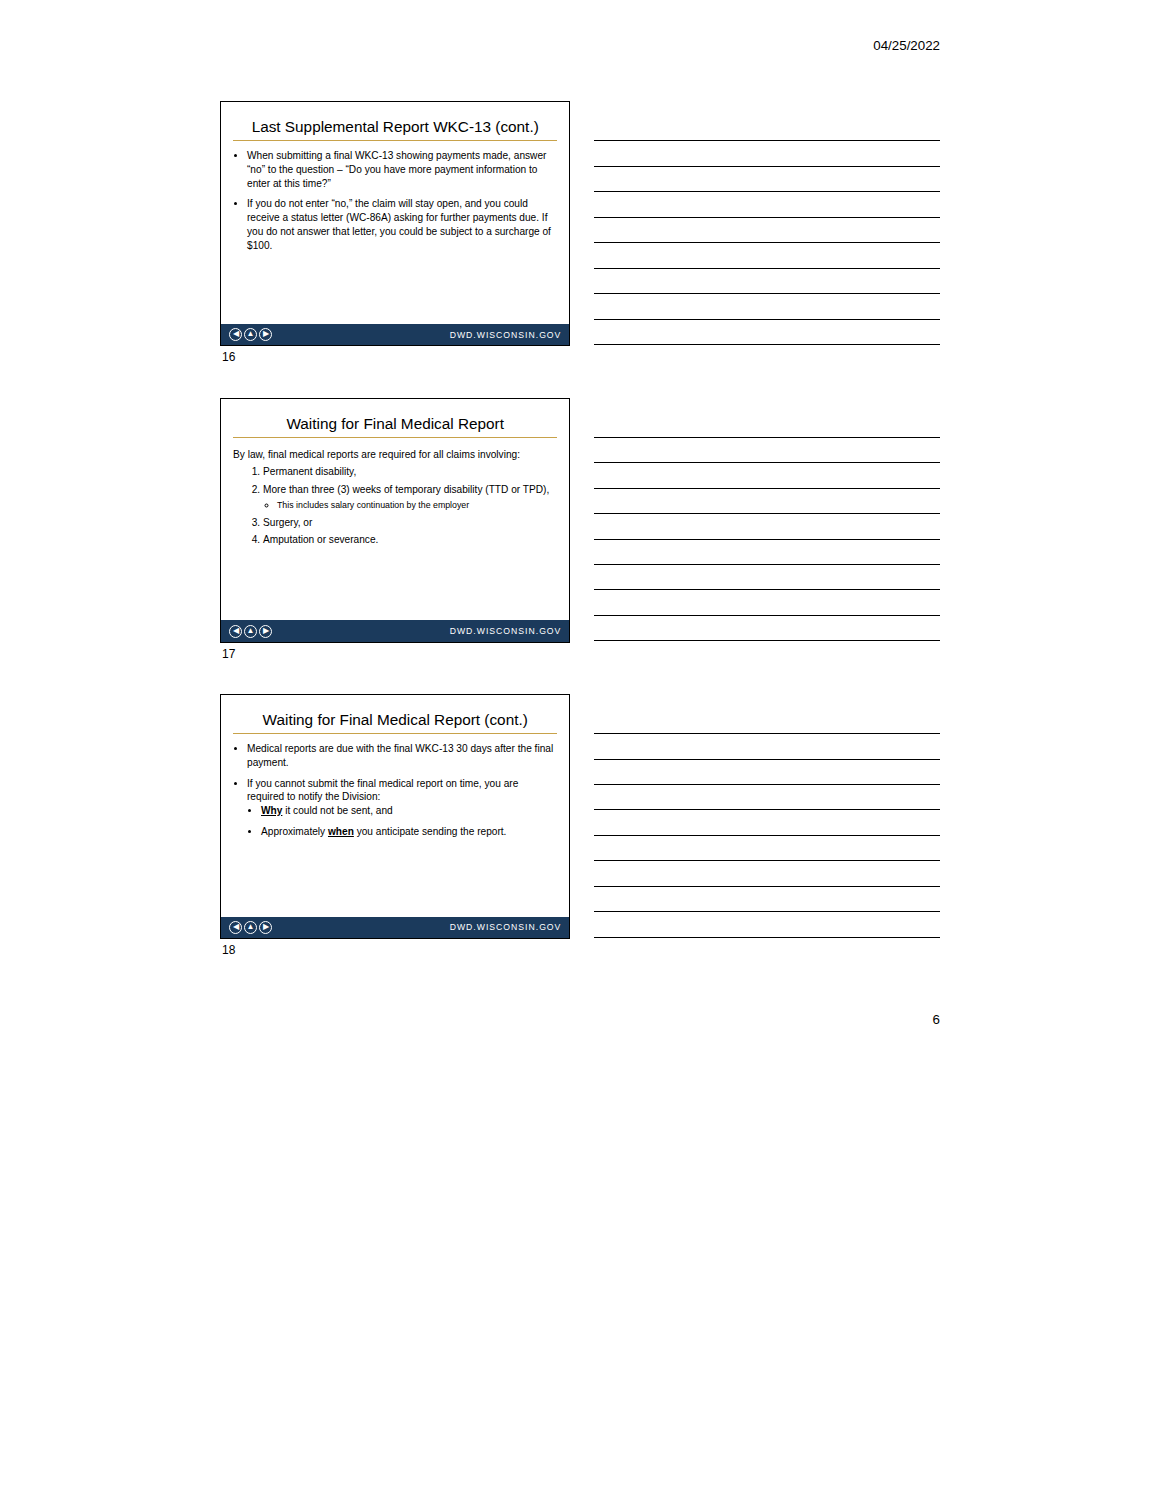04/25/2022
Last Supplemental Report WKC-13 (cont.)
When submitting a final WKC-13 showing payments made, answer “no” to the question – “Do you have more payment information to enter at this time?”
If you do not enter “no,” the claim will stay open, and you could receive a status letter (WC-86A) asking for further payments due. If you do not answer that letter, you could be subject to a surcharge of $100.
◀▲▶
DWD.WISCONSIN.GOV
16
Waiting for Final Medical Report
By law, final medical reports are required for all claims involving:
Permanent disability,
More than three (3) weeks of temporary disability (TTD or TPD),
This includes salary continuation by the employer
Surgery, or
Amputation or severance.
◀▲▶
DWD.WISCONSIN.GOV
17
Waiting for Final Medical Report (cont.)
Medical reports are due with the final WKC-13 30 days after the final payment.
If you cannot submit the final medical report on time, you are required to notify the Division:
Why it could not be sent, and
Approximately when you anticipate sending the report.
◀▲▶
DWD.WISCONSIN.GOV
18
6